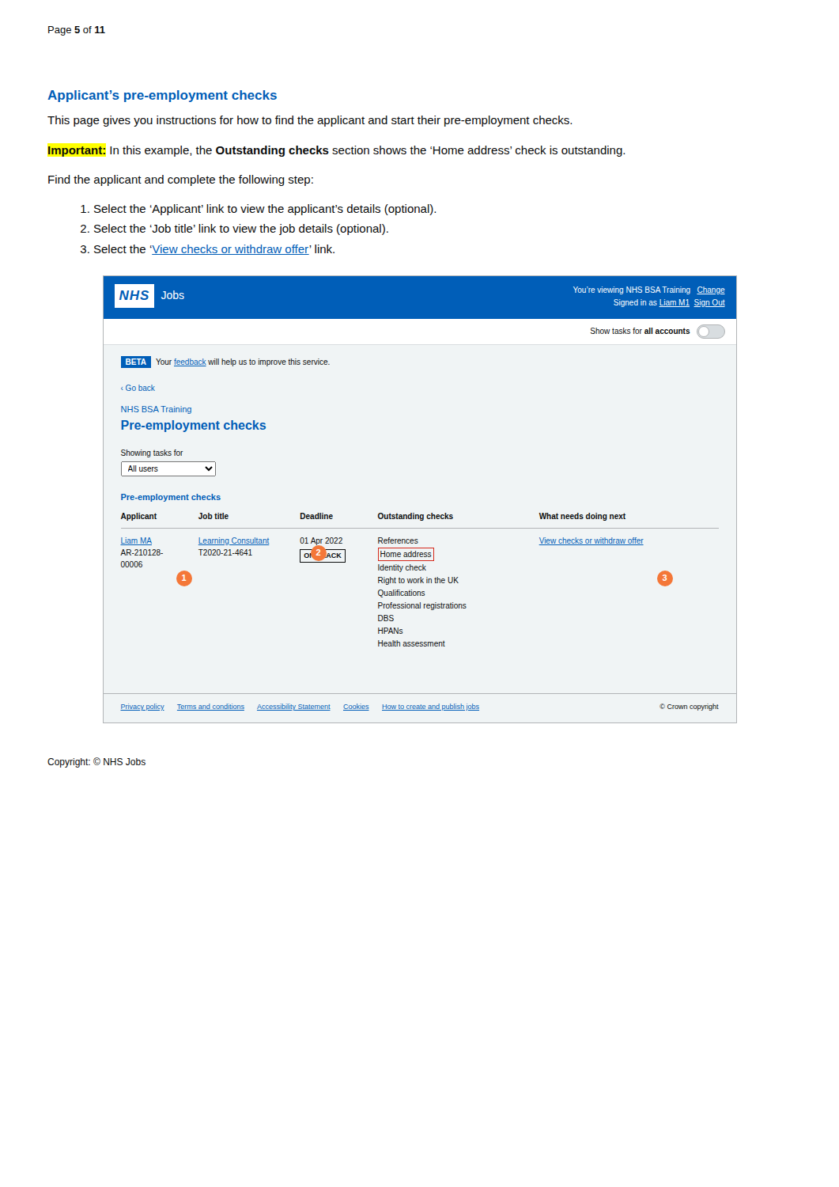Page 5 of 11
Applicant’s pre-employment checks
This page gives you instructions for how to find the applicant and start their pre-employment checks.
Important: In this example, the Outstanding checks section shows the ‘Home address’ check is outstanding.
Find the applicant and complete the following step:
Select the ‘Applicant’ link to view the applicant’s details (optional).
Select the ‘Job title’ link to view the job details (optional).
Select the ‘View checks or withdraw offer’ link.
NHS Jobs
You’re viewing NHS BSA Training Change
Signed in as Liam M1 Sign Out
Show tasks for all accounts
BETAYour feedback will help us to improve this service.
‹ Go back
NHS BSA Training
Pre-employment checks
Showing tasks for
All users
Pre-employment checks
| Applicant | Job title | Deadline | Outstanding checks | What needs doing next |
| --- | --- | --- | --- | --- |
| Liam MA AR-210128- 00006 | Learning Consultant T2020-21-4641 | 01 Apr 2022 ON TRACK | References Home address Identity check Right to work in the UK Qualifications Professional registrations DBS HPANs Health assessment | View checks or withdraw offer |
Privacy policy Terms and conditions Accessibility Statement Cookies How to create and publish jobs
© Crown copyright
1
2
3
Copyright: © NHS Jobs